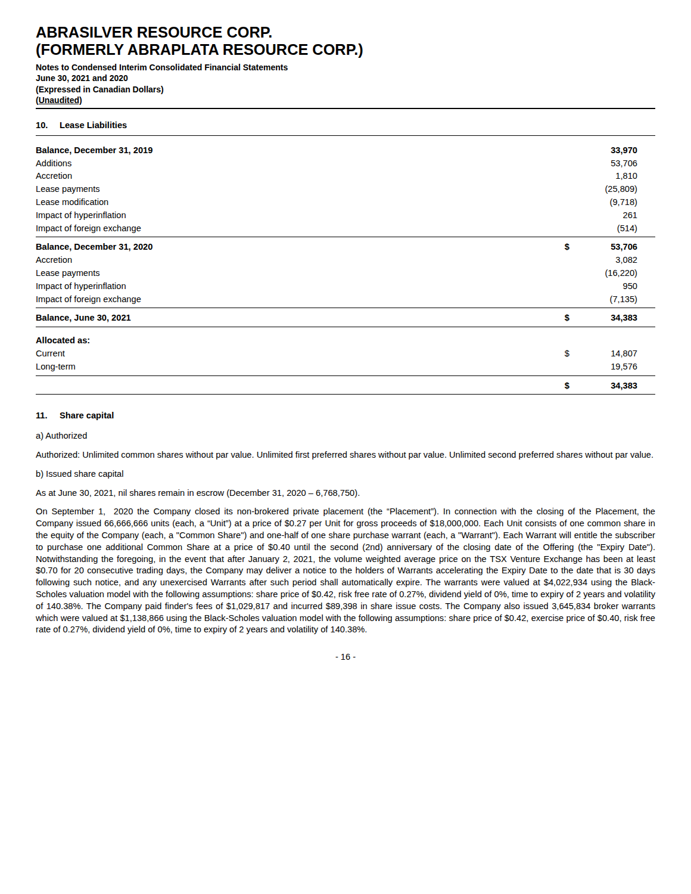ABRASILVER RESOURCE CORP.
(FORMERLY ABRAPLATA RESOURCE CORP.)
Notes to Condensed Interim Consolidated Financial Statements
June 30, 2021 and 2020
(Expressed in Canadian Dollars)
(Unaudited)
10. Lease Liabilities
| Balance, December 31, 2019 | | 33,970 |
| Additions | | 53,706 |
| Accretion | | 1,810 |
| Lease payments | | (25,809) |
| Lease modification | | (9,718) |
| Impact of hyperinflation | | 261 |
| Impact of foreign exchange | | (514) |
| Balance, December 31, 2020 | $ | 53,706 |
| Accretion | | 3,082 |
| Lease payments | | (16,220) |
| Impact of hyperinflation | | 950 |
| Impact of foreign exchange | | (7,135) |
| Balance, June 30, 2021 | $ | 34,383 |
| Allocated as: | | |
| Current | $ | 14,807 |
| Long-term | | 19,576 |
| | $ | 34,383 |
11. Share capital
a) Authorized
Authorized: Unlimited common shares without par value. Unlimited first preferred shares without par value. Unlimited second preferred shares without par value.
b) Issued share capital
As at June 30, 2021, nil shares remain in escrow (December 31, 2020 – 6,768,750).
On September 1, 2020 the Company closed its non-brokered private placement (the “Placement”). In connection with the closing of the Placement, the Company issued 66,666,666 units (each, a “Unit”) at a price of $0.27 per Unit for gross proceeds of $18,000,000. Each Unit consists of one common share in the equity of the Company (each, a "Common Share") and one-half of one share purchase warrant (each, a "Warrant"). Each Warrant will entitle the subscriber to purchase one additional Common Share at a price of $0.40 until the second (2nd) anniversary of the closing date of the Offering (the "Expiry Date"). Notwithstanding the foregoing, in the event that after January 2, 2021, the volume weighted average price on the TSX Venture Exchange has been at least $0.70 for 20 consecutive trading days, the Company may deliver a notice to the holders of Warrants accelerating the Expiry Date to the date that is 30 days following such notice, and any unexercised Warrants after such period shall automatically expire. The warrants were valued at $4,022,934 using the Black-Scholes valuation model with the following assumptions: share price of $0.42, risk free rate of 0.27%, dividend yield of 0%, time to expiry of 2 years and volatility of 140.38%. The Company paid finder's fees of $1,029,817 and incurred $89,398 in share issue costs. The Company also issued 3,645,834 broker warrants which were valued at $1,138,866 using the Black-Scholes valuation model with the following assumptions: share price of $0.42, exercise price of $0.40, risk free rate of 0.27%, dividend yield of 0%, time to expiry of 2 years and volatility of 140.38%.
- 16 -